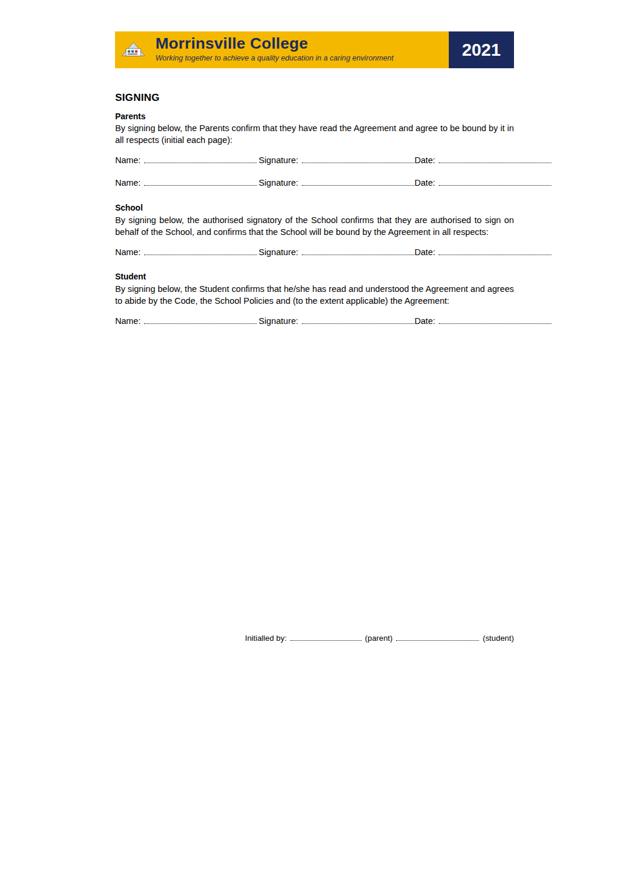Morrinsville College
Working together to achieve a quality education in a caring environment
2021
SIGNING
Parents
By signing below, the Parents confirm that they have read the Agreement and agree to be bound by it in all respects (initial each page):
Name:
Signature:
Date:
Name:
Signature:
Date:
School
By signing below, the authorised signatory of the School confirms that they are authorised to sign on behalf of the School, and confirms that the School will be bound by the Agreement in all respects:
Name:
Signature:
Date:
Student
By signing below, the Student confirms that he/she has read and understood the Agreement and agrees to abide by the Code, the School Policies and (to the extent applicable) the Agreement:
Name:
Signature:
Date:
Initialled by: (parent) (student)